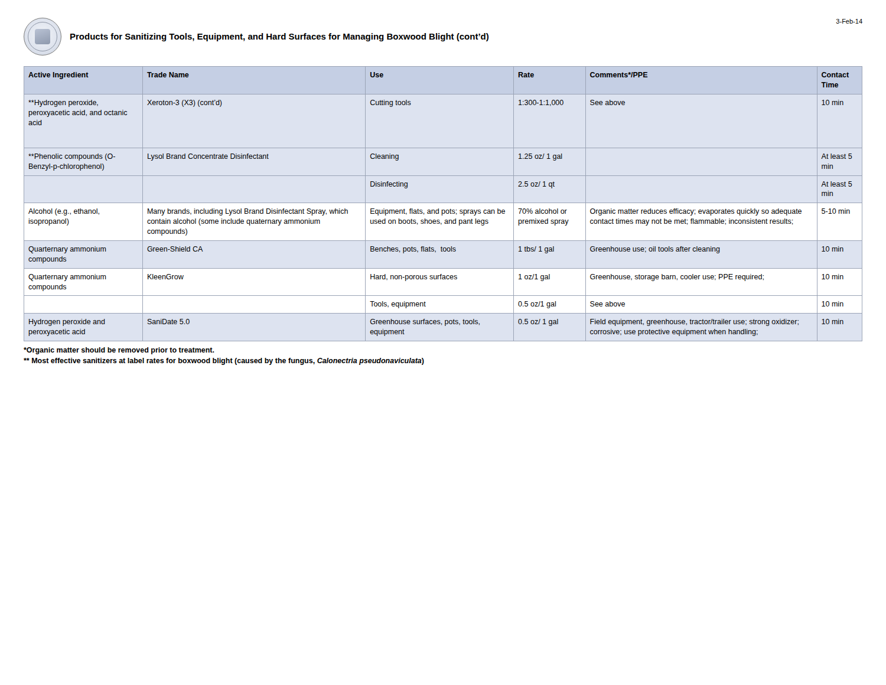3-Feb-14
Products for Sanitizing Tools, Equipment, and Hard Surfaces for Managing Boxwood Blight (cont’d)
| Active Ingredient | Trade Name | Use | Rate | Comments*/PPE | Contact Time |
| --- | --- | --- | --- | --- | --- |
| **Hydrogen peroxide, peroxyacetic acid, and octanic acid | Xeroton-3 (X3) (cont’d) | Cutting tools | 1:300-1:1,000 | See above | 10 min |
| **Phenolic compounds (O-Benzyl-p-chlorophenol) | Lysol Brand Concentrate Disinfectant | Cleaning | 1.25 oz/ 1 gal | | At least 5 min |
| | | Disinfecting | 2.5 oz/ 1 qt | | At least 5 min |
| Alcohol (e.g., ethanol, isopropanol) | Many brands, including Lysol Brand Disinfectant Spray, which contain alcohol (some include quaternary ammonium compounds) | Equipment, flats, and pots; sprays can be used on boots, shoes, and pant legs | 70% alcohol or premixed spray | Organic matter reduces efficacy; evaporates quickly so adequate contact times may not be met; flammable; inconsistent results; | 5-10 min |
| Quarternary ammonium compounds | Green-Shield CA | Benches, pots, flats, tools | 1 tbs/ 1 gal | Greenhouse use; oil tools after cleaning | 10 min |
| Quarternary ammonium compounds | KleenGrow | Hard, non-porous surfaces | 1 oz/1 gal | Greenhouse, storage barn, cooler use; PPE required; | 10 min |
| | | Tools, equipment | 0.5 oz/1 gal | See above | 10 min |
| Hydrogen peroxide and peroxyacetic acid | SaniDate 5.0 | Greenhouse surfaces, pots, tools, equipment | 0.5 oz/ 1 gal | Field equipment, greenhouse, tractor/trailer use; strong oxidizer; corrosive; use protective equipment when handling; | 10 min |
*Organic matter should be removed prior to treatment.
** Most effective sanitizers at label rates for boxwood blight (caused by the fungus, Calonectria pseudonaviculata)